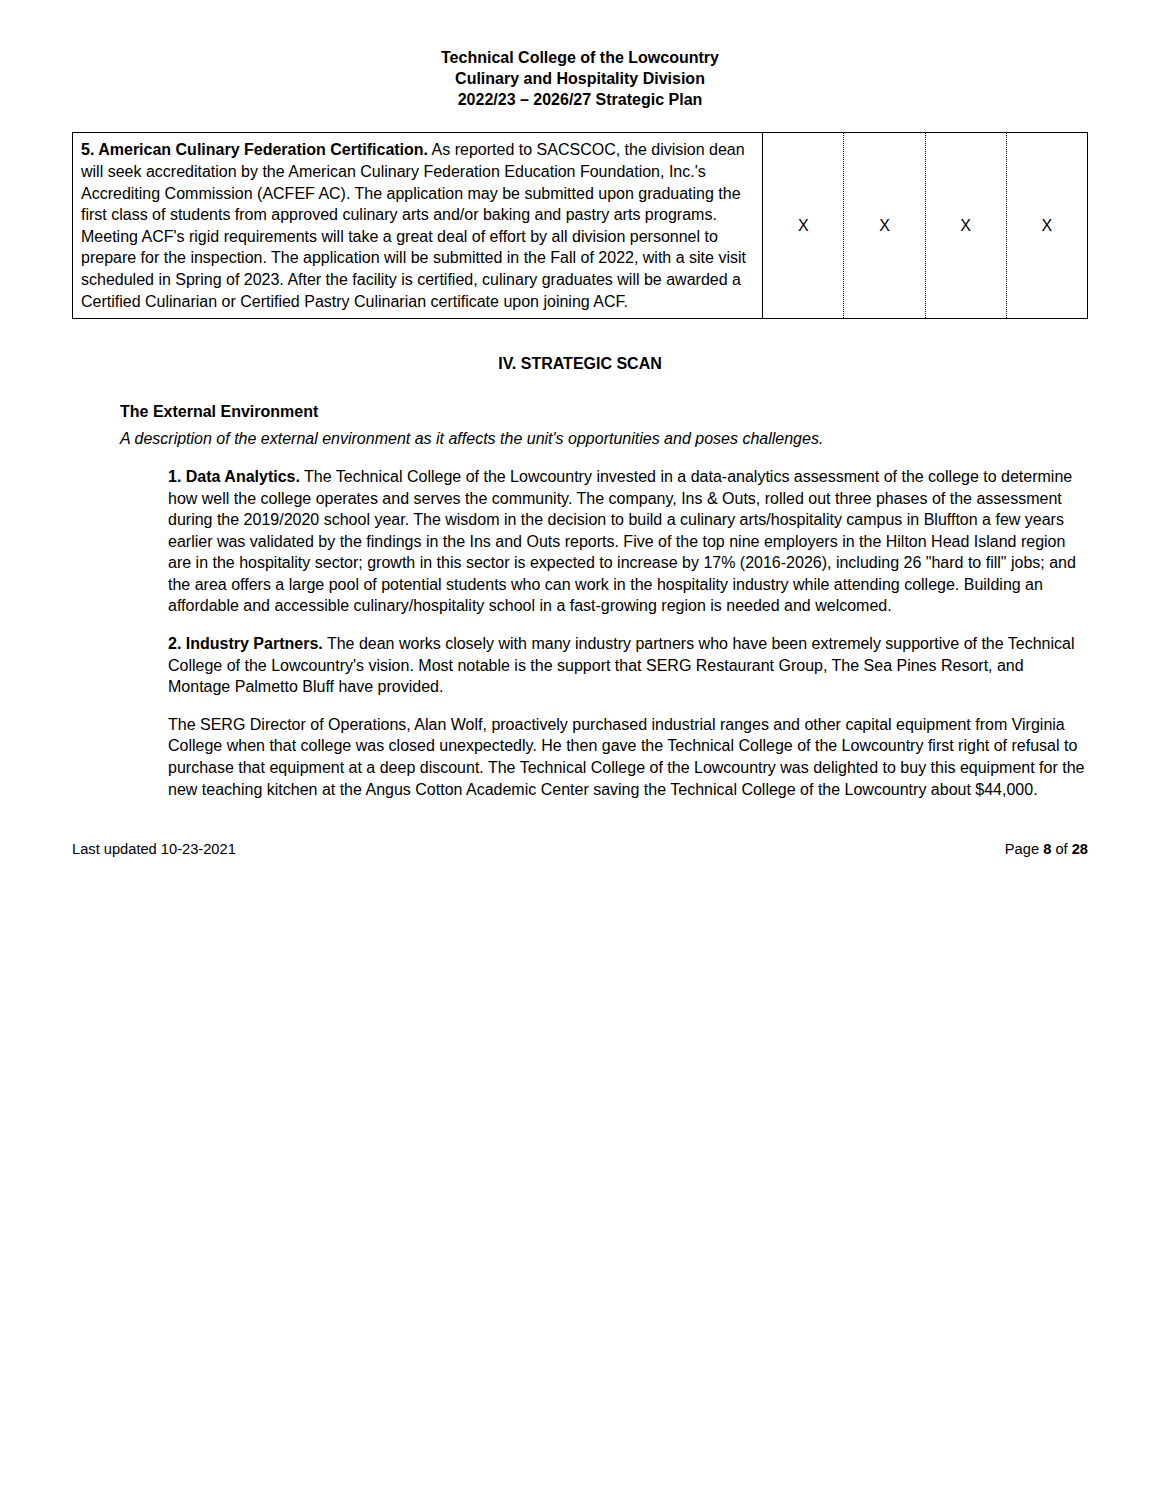Technical College of the Lowcountry
Culinary and Hospitality Division
2022/23 – 2026/27 Strategic Plan
| 5. American Culinary Federation Certification. As reported to SACSCOC, the division dean will seek accreditation by the American Culinary Federation Education Foundation, Inc.'s Accrediting Commission (ACFEF AC). The application may be submitted upon graduating the first class of students from approved culinary arts and/or baking and pastry arts programs. Meeting ACF's rigid requirements will take a great deal of effort by all division personnel to prepare for the inspection. The application will be submitted in the Fall of 2022, with a site visit scheduled in Spring of 2023. After the facility is certified, culinary graduates will be awarded a Certified Culinarian or Certified Pastry Culinarian certificate upon joining ACF. | X | X | X | X |
IV. STRATEGIC SCAN
The External Environment
A description of the external environment as it affects the unit's opportunities and poses challenges.
1. Data Analytics. The Technical College of the Lowcountry invested in a data-analytics assessment of the college to determine how well the college operates and serves the community. The company, Ins & Outs, rolled out three phases of the assessment during the 2019/2020 school year. The wisdom in the decision to build a culinary arts/hospitality campus in Bluffton a few years earlier was validated by the findings in the Ins and Outs reports. Five of the top nine employers in the Hilton Head Island region are in the hospitality sector; growth in this sector is expected to increase by 17% (2016-2026), including 26 "hard to fill" jobs; and the area offers a large pool of potential students who can work in the hospitality industry while attending college. Building an affordable and accessible culinary/hospitality school in a fast-growing region is needed and welcomed.
2. Industry Partners. The dean works closely with many industry partners who have been extremely supportive of the Technical College of the Lowcountry's vision. Most notable is the support that SERG Restaurant Group, The Sea Pines Resort, and Montage Palmetto Bluff have provided.
The SERG Director of Operations, Alan Wolf, proactively purchased industrial ranges and other capital equipment from Virginia College when that college was closed unexpectedly. He then gave the Technical College of the Lowcountry first right of refusal to purchase that equipment at a deep discount. The Technical College of the Lowcountry was delighted to buy this equipment for the new teaching kitchen at the Angus Cotton Academic Center saving the Technical College of the Lowcountry about $44,000.
Last updated 10-23-2021 Page 8 of 28